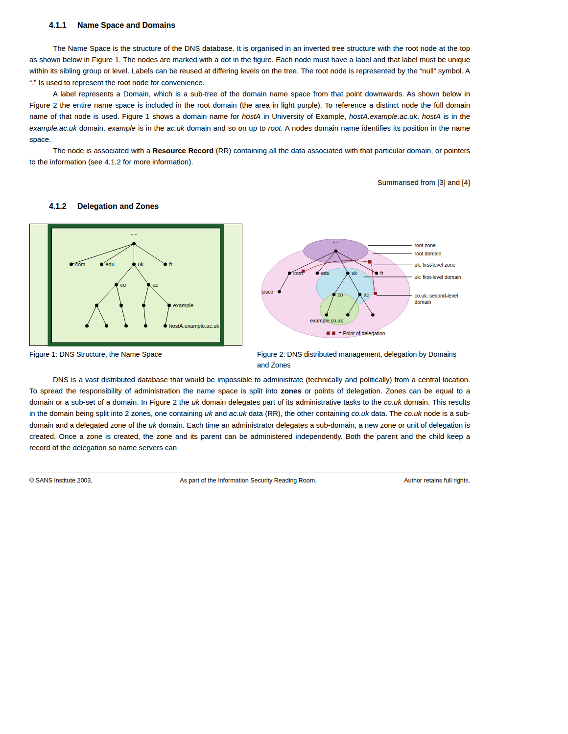4.1.1 Name Space and Domains
The Name Space is the structure of the DNS database. It is organised in an inverted tree structure with the root node at the top as shown below in Figure 1. The nodes are marked with a dot in the figure. Each node must have a label and that label must be unique within its sibling group or level. Labels can be reused at differing levels on the tree. The root node is represented by the “null” symbol. A “.” Is used to represent the root node for convenience.
A label represents a Domain, which is a sub-tree of the domain name space from that point downwards. As shown below in Figure 2 the entire name space is included in the root domain (the area in light purple). To reference a distinct node the full domain name of that node is used. Figure 1 shows a domain name for hostA in University of Example, hostA.example.ac.uk. hostA is in the example.ac.uk domain. example is in the ac.uk domain and so on up to root. A nodes domain name identifies its position in the name space.
The node is associated with a Resource Record (RR) containing all the data associated with that particular domain, or pointers to the information (see 4.1.2 for more information).
Summarised from [3] and [4]
4.1.2 Delegation and Zones
" " com edu uk fr co ac example hostA.example.ac.uk
Figure 1: DNS Structure, the Name Space
" " com edu uk fr cisco co ac example.co.uk root zone root domain uk: first-level zone uk: first-level domain co.uk: second-level domain = Point of delegation
Figure 2: DNS distributed management, delegation by Domains and Zones
DNS is a vast distributed database that would be impossible to administrate (technically and politically) from a central location. To spread the responsibility of administration the name space is split into zones or points of delegation. Zones can be equal to a domain or a sub-set of a domain. In Figure 2 the uk domain delegates part of its administrative tasks to the co.uk domain. This results in the domain being split into 2 zones, one containing uk and ac.uk data (RR), the other containing co.uk data. The co.uk node is a sub-domain and a delegated zone of the uk domain. Each time an administrator delegates a sub-domain, a new zone or unit of delegation is created. Once a zone is created, the zone and its parent can be administered independently. Both the parent and the child keep a record of the delegation so name servers can
© SANS Institute 2003, As part of the Information Security Reading Room. Author retains full rights.